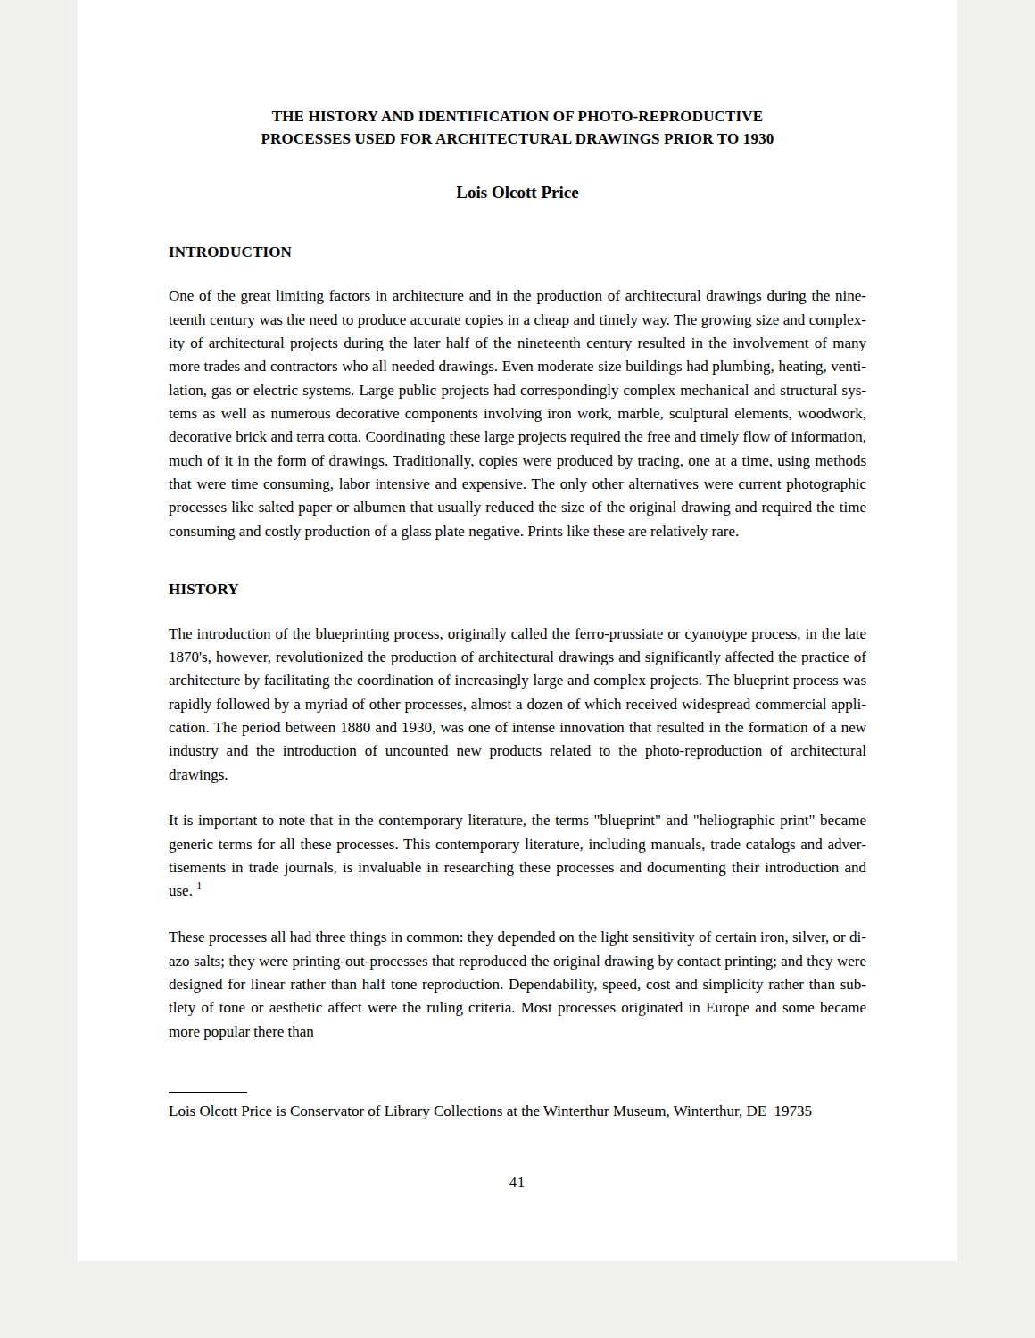The History and Identification of Photo-Reproductive
Processes Used for Architectural Drawings Prior to 1930
Lois Olcott Price
Introduction
One of the great limiting factors in architecture and in the production of architectural drawings during the nineteenth century was the need to produce accurate copies in a cheap and timely way. The growing size and complexity of architectural projects during the later half of the nineteenth century resulted in the involvement of many more trades and contractors who all needed drawings. Even moderate size buildings had plumbing, heating, ventilation, gas or electric systems. Large public projects had correspondingly complex mechanical and structural systems as well as numerous decorative components involving iron work, marble, sculptural elements, woodwork, decorative brick and terra cotta. Coordinating these large projects required the free and timely flow of information, much of it in the form of drawings. Traditionally, copies were produced by tracing, one at a time, using methods that were time consuming, labor intensive and expensive. The only other alternatives were current photographic processes like salted paper or albumen that usually reduced the size of the original drawing and required the time consuming and costly production of a glass plate negative. Prints like these are relatively rare.
History
The introduction of the blueprinting process, originally called the ferro-prussiate or cyanotype process, in the late 1870's, however, revolutionized the production of architectural drawings and significantly affected the practice of architecture by facilitating the coordination of increasingly large and complex projects. The blueprint process was rapidly followed by a myriad of other processes, almost a dozen of which received widespread commercial application. The period between 1880 and 1930, was one of intense innovation that resulted in the formation of a new industry and the introduction of uncounted new products related to the photo-reproduction of architectural drawings.
It is important to note that in the contemporary literature, the terms "blueprint" and "heliographic print" became generic terms for all these processes. This contemporary literature, including manuals, trade catalogs and advertisements in trade journals, is invaluable in researching these processes and documenting their introduction and use. 1
These processes all had three things in common: they depended on the light sensitivity of certain iron, silver, or diazo salts; they were printing-out-processes that reproduced the original drawing by contact printing; and they were designed for linear rather than half tone reproduction. Dependability, speed, cost and simplicity rather than subtlety of tone or aesthetic affect were the ruling criteria. Most processes originated in Europe and some became more popular there than
Lois Olcott Price is Conservator of Library Collections at the Winterthur Museum, Winterthur, DE 19735
41